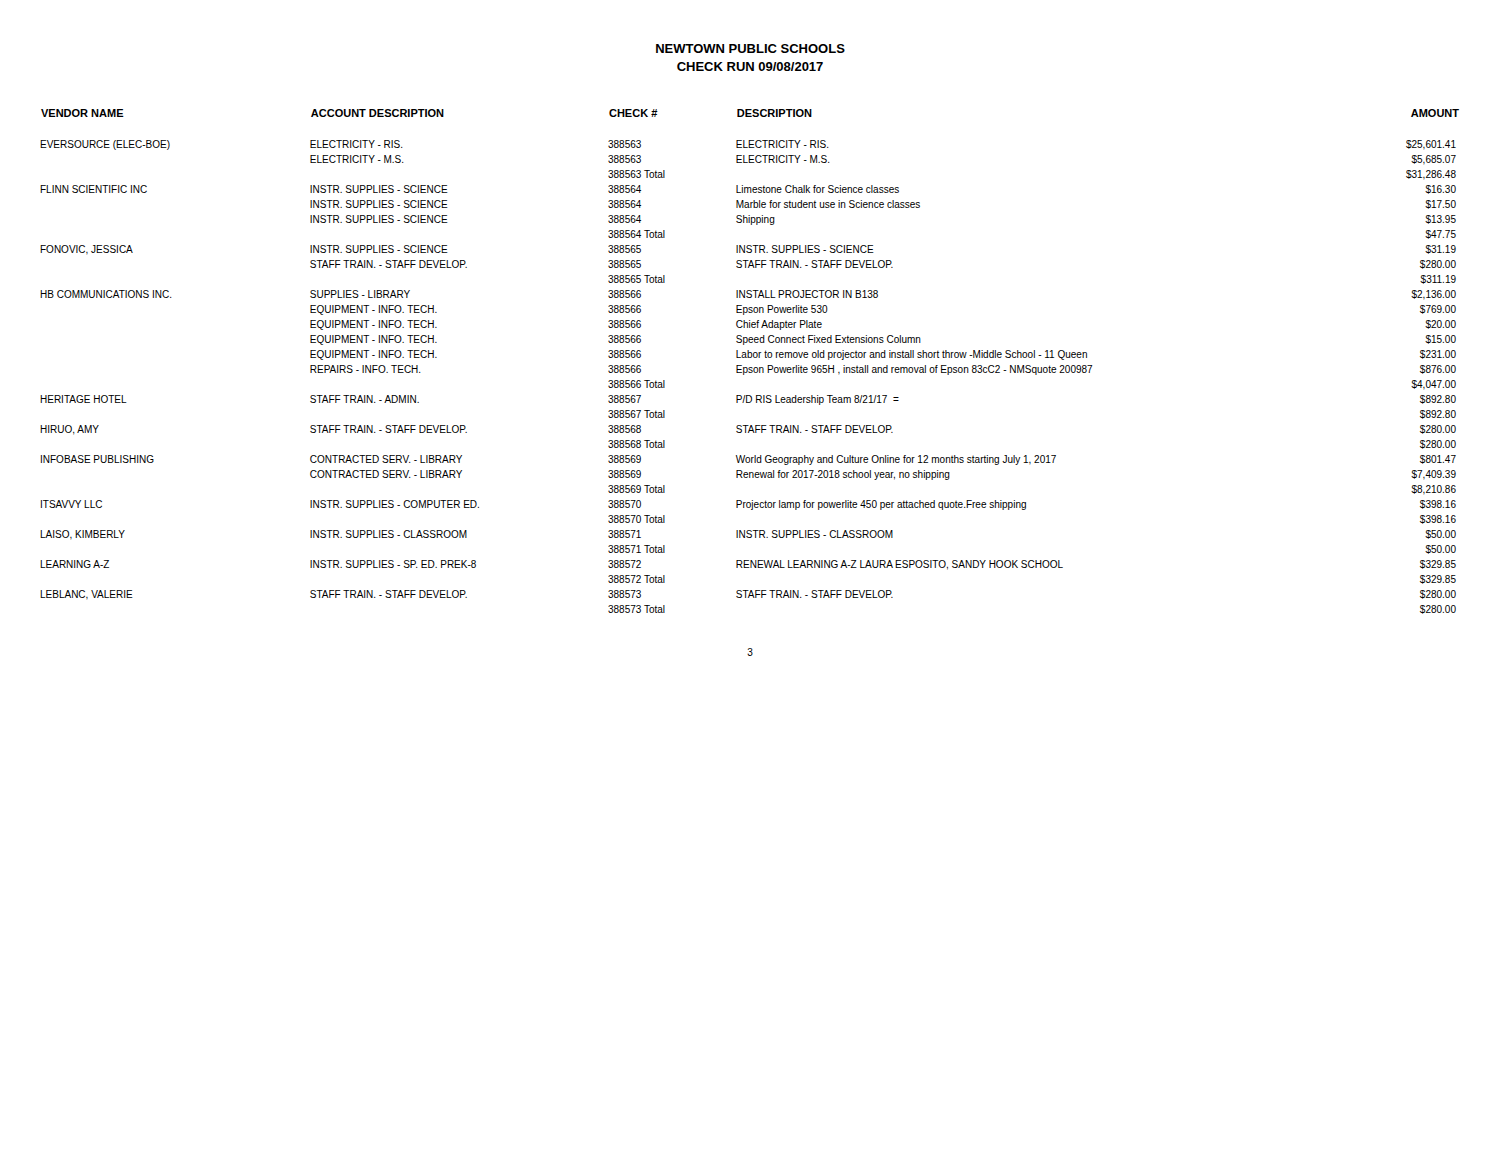NEWTOWN PUBLIC SCHOOLS
CHECK RUN 09/08/2017
| VENDOR NAME | ACCOUNT DESCRIPTION | CHECK # | DESCRIPTION | AMOUNT |
| --- | --- | --- | --- | --- |
| EVERSOURCE (ELEC-BOE) | ELECTRICITY - RIS. | 388563 | ELECTRICITY - RIS. | $25,601.41 |
| | ELECTRICITY - M.S. | 388563 | ELECTRICITY - M.S. | $5,685.07 |
| | | 388563 Total | | $31,286.48 |
| FLINN SCIENTIFIC INC | INSTR. SUPPLIES - SCIENCE | 388564 | Limestone Chalk for Science classes | $16.30 |
| | INSTR. SUPPLIES - SCIENCE | 388564 | Marble for student use in Science classes | $17.50 |
| | INSTR. SUPPLIES - SCIENCE | 388564 | Shipping | $13.95 |
| | | 388564 Total | | $47.75 |
| FONOVIC, JESSICA | INSTR. SUPPLIES - SCIENCE | 388565 | INSTR. SUPPLIES - SCIENCE | $31.19 |
| | STAFF TRAIN. - STAFF DEVELOP. | 388565 | STAFF TRAIN. - STAFF DEVELOP. | $280.00 |
| | | 388565 Total | | $311.19 |
| HB COMMUNICATIONS INC. | SUPPLIES - LIBRARY | 388566 | INSTALL PROJECTOR IN B138 | $2,136.00 |
| | EQUIPMENT - INFO. TECH. | 388566 | Epson Powerlite 530 | $769.00 |
| | EQUIPMENT - INFO. TECH. | 388566 | Chief Adapter Plate | $20.00 |
| | EQUIPMENT - INFO. TECH. | 388566 | Speed Connect Fixed Extensions Column | $15.00 |
| | EQUIPMENT - INFO. TECH. | 388566 | Labor to remove old projector and install short throw -Middle School - 11 Queen | $231.00 |
| | REPAIRS - INFO. TECH. | 388566 | Epson Powerlite 965H , install and removal of Epson 83cC2 - NMSquote 200987 | $876.00 |
| | | 388566 Total | | $4,047.00 |
| HERITAGE HOTEL | STAFF TRAIN. - ADMIN. | 388567 | P/D RIS Leadership Team 8/21/17 = | $892.80 |
| | | 388567 Total | | $892.80 |
| HIRUO, AMY | STAFF TRAIN. - STAFF DEVELOP. | 388568 | STAFF TRAIN. - STAFF DEVELOP. | $280.00 |
| | | 388568 Total | | $280.00 |
| INFOBASE PUBLISHING | CONTRACTED SERV. - LIBRARY | 388569 | World Geography and Culture Online for 12 months starting July 1, 2017 | $801.47 |
| | CONTRACTED SERV. - LIBRARY | 388569 | Renewal for 2017-2018 school year, no shipping | $7,409.39 |
| | | 388569 Total | | $8,210.86 |
| ITSAVVY LLC | INSTR. SUPPLIES - COMPUTER ED. | 388570 | Projector lamp for powerlite 450 per attached quote.Free shipping | $398.16 |
| | | 388570 Total | | $398.16 |
| LAISO, KIMBERLY | INSTR. SUPPLIES - CLASSROOM | 388571 | INSTR. SUPPLIES - CLASSROOM | $50.00 |
| | | 388571 Total | | $50.00 |
| LEARNING A-Z | INSTR. SUPPLIES - SP. ED. PREK-8 | 388572 | RENEWAL LEARNING A-Z LAURA ESPOSITO, SANDY HOOK SCHOOL | $329.85 |
| | | 388572 Total | | $329.85 |
| LEBLANC, VALERIE | STAFF TRAIN. - STAFF DEVELOP. | 388573 | STAFF TRAIN. - STAFF DEVELOP. | $280.00 |
| | | 388573 Total | | $280.00 |
3